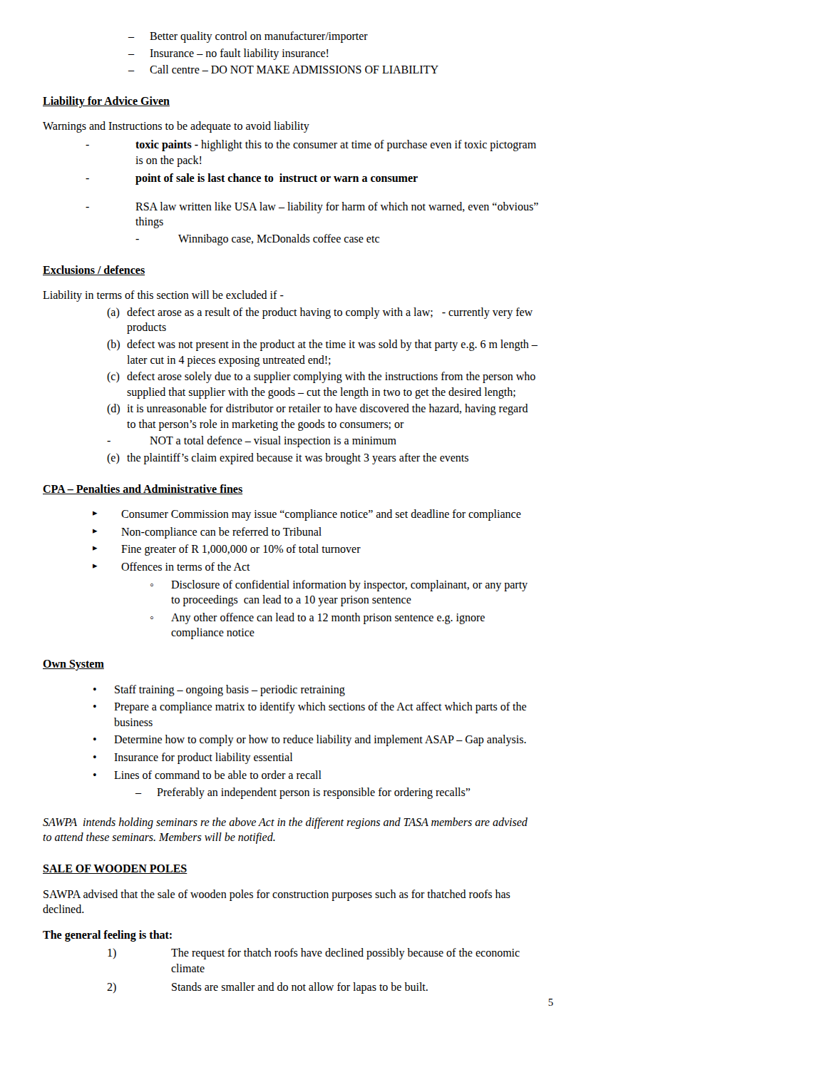Better quality control on manufacturer/importer
Insurance – no fault liability insurance!
Call centre – DO NOT MAKE ADMISSIONS OF LIABILITY
Liability for Advice Given
Warnings and Instructions to be adequate to avoid liability
-toxic paints - highlight this to the consumer at time of purchase even if toxic pictogram is on the pack!
-point of sale is last chance to instruct or warn a consumer
-RSA law written like USA law – liability for harm of which not warned, even “obvious” things
-Winnibago case, McDonalds coffee case etc
Exclusions / defences
Liability in terms of this section will be excluded if -
(a) defect arose as a result of the product having to comply with a law; - currently very few products
(b) defect was not present in the product at the time it was sold by that party e.g. 6 m length – later cut in 4 pieces exposing untreated end!;
(c) defect arose solely due to a supplier complying with the instructions from the person who supplied that supplier with the goods – cut the length in two to get the desired length;
(d) it is unreasonable for distributor or retailer to have discovered the hazard, having regard to that person’s role in marketing the goods to consumers; or
-NOT a total defence – visual inspection is a minimum
(e) the plaintiff’s claim expired because it was brought 3 years after the events
CPA – Penalties and Administrative fines
Consumer Commission may issue “compliance notice” and set deadline for compliance
Non-compliance can be referred to Tribunal
Fine greater of R 1,000,000 or 10% of total turnover
Offences in terms of the Act
Disclosure of confidential information by inspector, complainant, or any party to proceedings can lead to a 10 year prison sentence
Any other offence can lead to a 12 month prison sentence e.g. ignore compliance notice
Own System
Staff training – ongoing basis – periodic retraining
Prepare a compliance matrix to identify which sections of the Act affect which parts of the business
Determine how to comply or how to reduce liability and implement ASAP – Gap analysis.
Insurance for product liability essential
Lines of command to be able to order a recall
Preferably an independent person is responsible for ordering recalls”
SAWPA intends holding seminars re the above Act in the different regions and TASA members are advised to attend these seminars. Members will be notified.
SALE OF WOODEN POLES
SAWPA advised that the sale of wooden poles for construction purposes such as for thatched roofs has declined.
The general feeling is that:
1) The request for thatch roofs have declined possibly because of the economic climate
2) Stands are smaller and do not allow for lapas to be built.
5